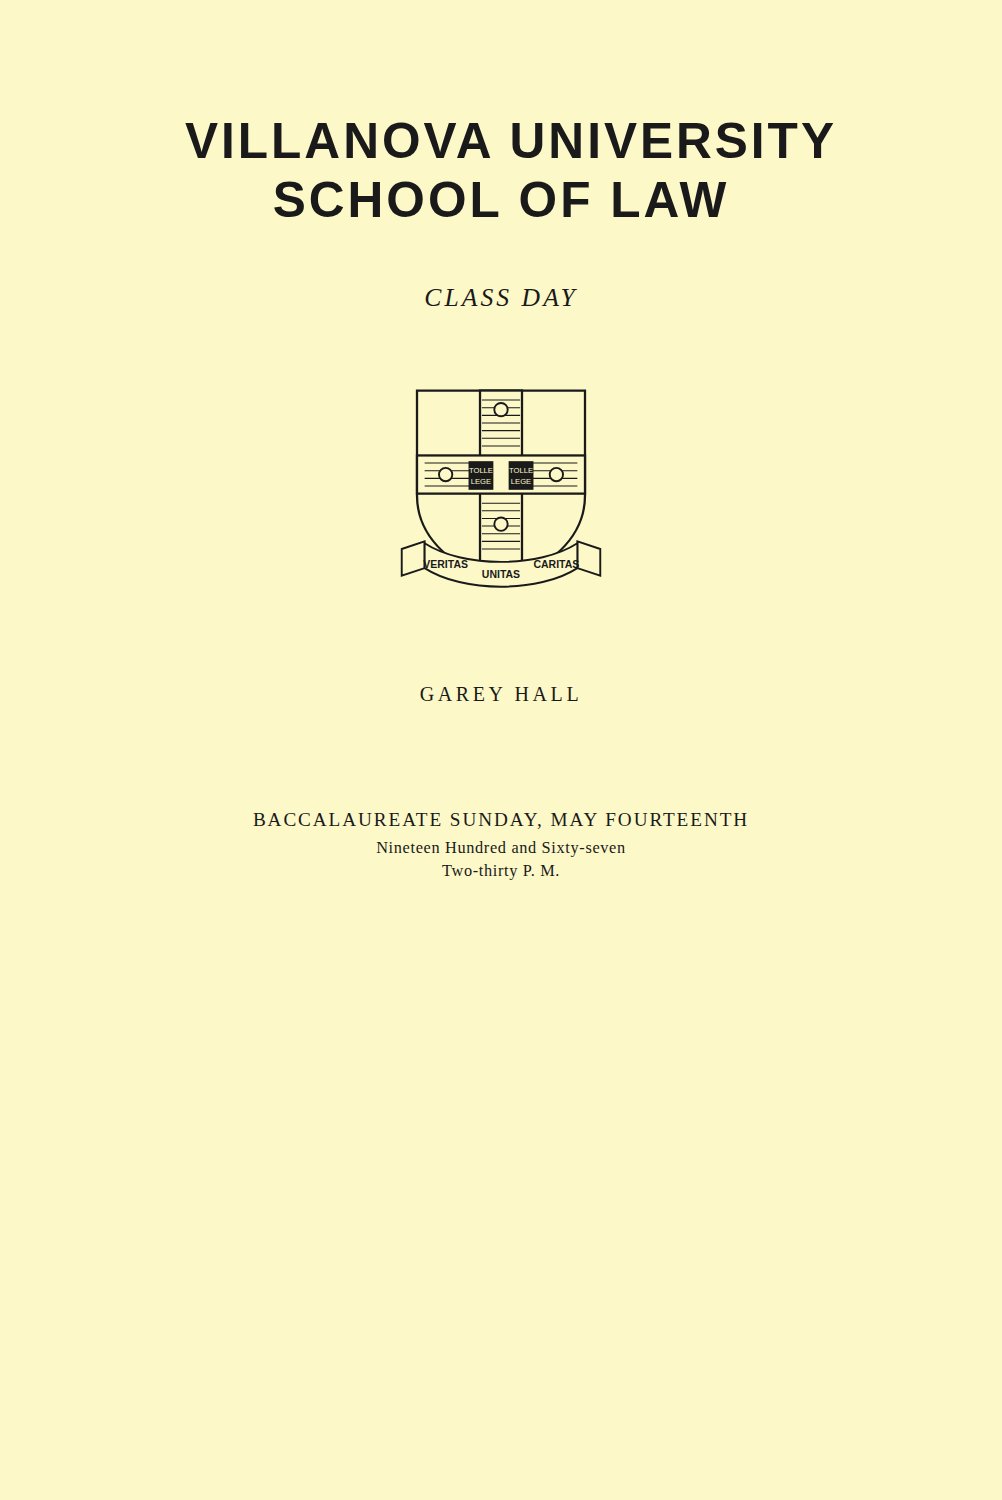Villanova University School of Law
CLASS DAY
TOLLE LEGE TOLLE LEGE VERITAS UNITAS CARITAS
GAREY HALL
BACCALAUREATE SUNDAY, MAY FOURTEENTH Nineteen Hundred and Sixty-seven Two-thirty P. M.